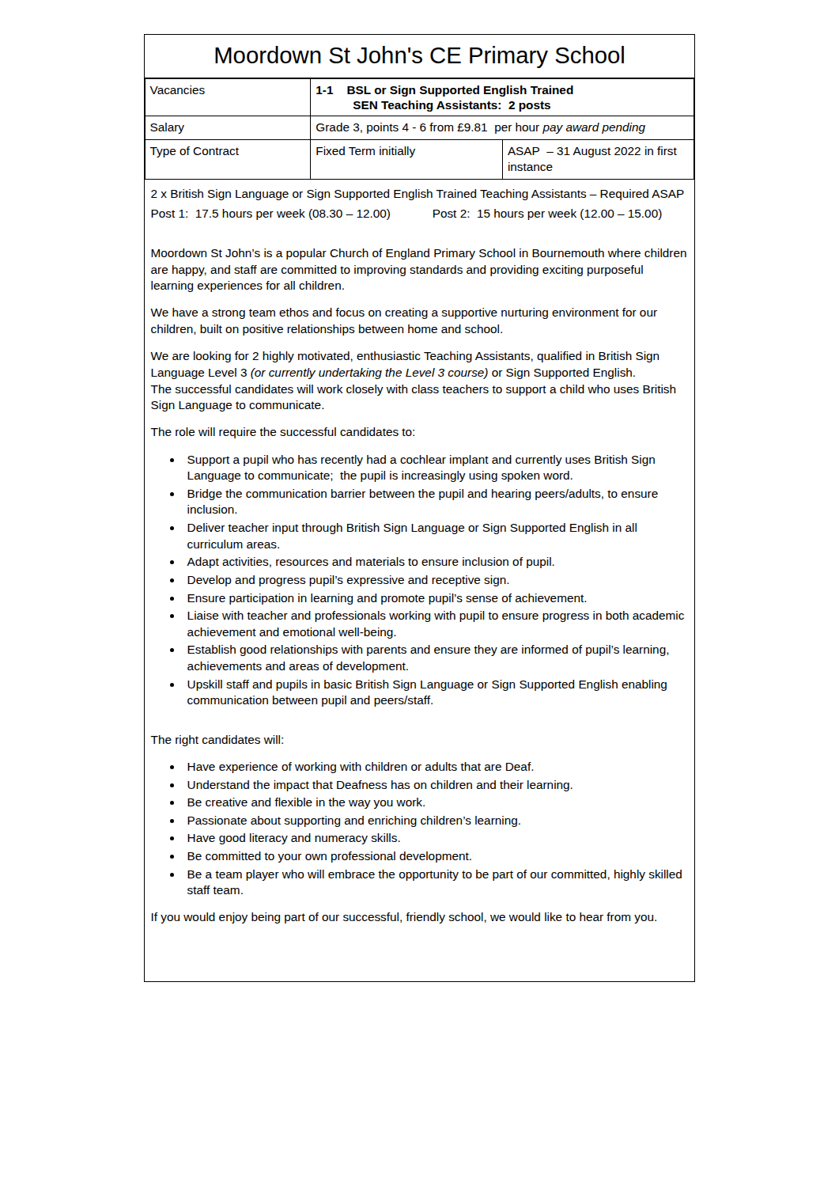Moordown St John's CE Primary School
| Vacancies | 1-1 BSL or Sign Supported English Trained SEN Teaching Assistants: 2 posts |
| Salary | Grade 3, points 4 - 6 from £9.81 per hour pay award pending |
| Type of Contract | Fixed Term initially | ASAP – 31 August 2022 in first instance |
2 x British Sign Language or Sign Supported English Trained Teaching Assistants – Required ASAP
Post 1: 17.5 hours per week (08.30 – 12.00) Post 2: 15 hours per week (12.00 – 15.00)
Moordown St John’s is a popular Church of England Primary School in Bournemouth where children are happy, and staff are committed to improving standards and providing exciting purposeful learning experiences for all children.
We have a strong team ethos and focus on creating a supportive nurturing environment for our children, built on positive relationships between home and school.
We are looking for 2 highly motivated, enthusiastic Teaching Assistants, qualified in British Sign Language Level 3 (or currently undertaking the Level 3 course) or Sign Supported English.
The successful candidates will work closely with class teachers to support a child who uses British Sign Language to communicate.
The role will require the successful candidates to:
Support a pupil who has recently had a cochlear implant and currently uses British Sign Language to communicate; the pupil is increasingly using spoken word.
Bridge the communication barrier between the pupil and hearing peers/adults, to ensure inclusion.
Deliver teacher input through British Sign Language or Sign Supported English in all curriculum areas.
Adapt activities, resources and materials to ensure inclusion of pupil.
Develop and progress pupil’s expressive and receptive sign.
Ensure participation in learning and promote pupil’s sense of achievement.
Liaise with teacher and professionals working with pupil to ensure progress in both academic achievement and emotional well-being.
Establish good relationships with parents and ensure they are informed of pupil’s learning, achievements and areas of development.
Upskill staff and pupils in basic British Sign Language or Sign Supported English enabling communication between pupil and peers/staff.
The right candidates will:
Have experience of working with children or adults that are Deaf.
Understand the impact that Deafness has on children and their learning.
Be creative and flexible in the way you work.
Passionate about supporting and enriching children’s learning.
Have good literacy and numeracy skills.
Be committed to your own professional development.
Be a team player who will embrace the opportunity to be part of our committed, highly skilled staff team.
If you would enjoy being part of our successful, friendly school, we would like to hear from you.